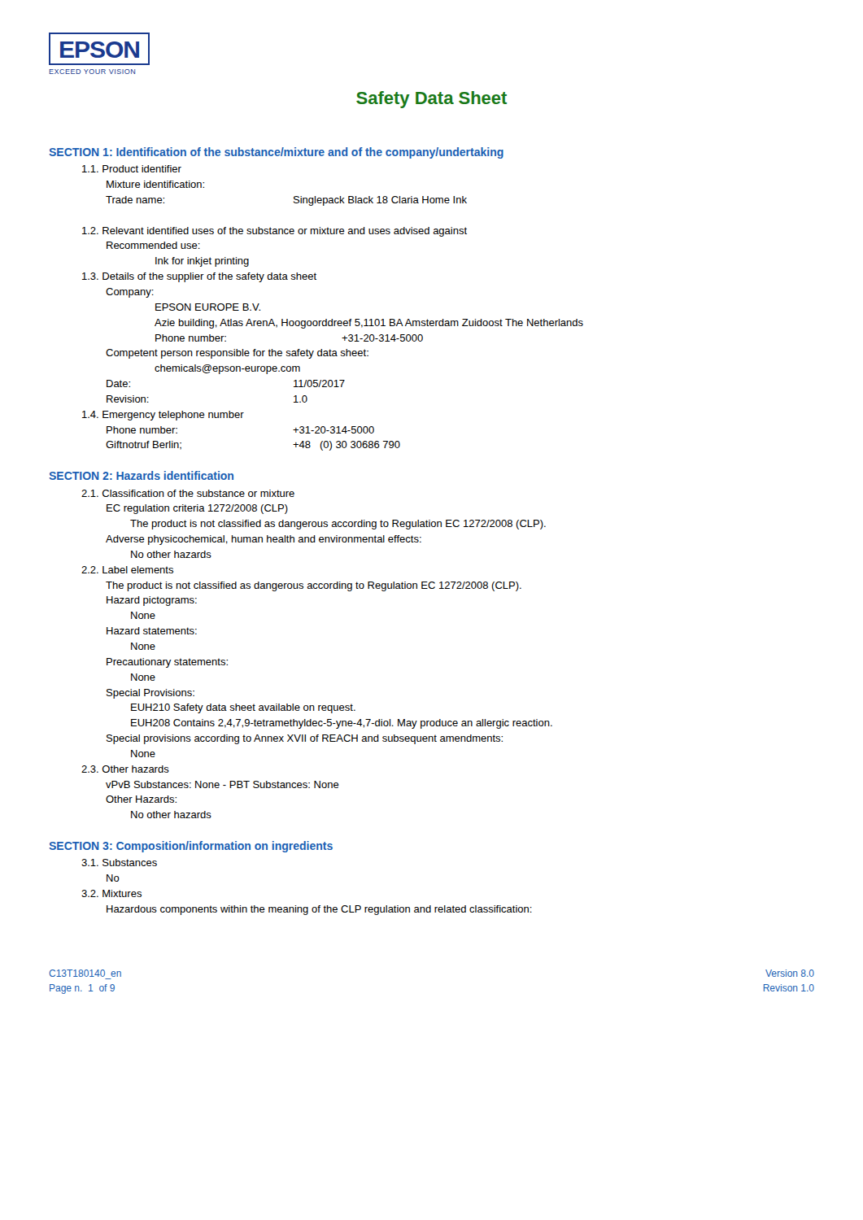EPSON
EXCEED YOUR VISION
Safety Data Sheet
SECTION 1: Identification of the substance/mixture and of the company/undertaking
1.1. Product identifier
Mixture identification:
Trade name:
Singlepack Black 18 Claria Home Ink
1.2. Relevant identified uses of the substance or mixture and uses advised against
Recommended use:
Ink for inkjet printing
1.3. Details of the supplier of the safety data sheet
Company:
EPSON EUROPE B.V.
Azie building, Atlas ArenA, Hoogoorddreef 5,1101 BA Amsterdam Zuidoost The Netherlands
Phone number:
+31-20-314-5000
Competent person responsible for the safety data sheet:
chemicals@epson-europe.com
Date:
11/05/2017
Revision:
1.0
1.4. Emergency telephone number
Phone number:
+31-20-314-5000
Giftnotruf Berlin;
+48 (0) 30 30686 790
SECTION 2: Hazards identification
2.1. Classification of the substance or mixture
EC regulation criteria 1272/2008 (CLP)
The product is not classified as dangerous according to Regulation EC 1272/2008 (CLP).
Adverse physicochemical, human health and environmental effects:
No other hazards
2.2. Label elements
The product is not classified as dangerous according to Regulation EC 1272/2008 (CLP).
Hazard pictograms:
None
Hazard statements:
None
Precautionary statements:
None
Special Provisions:
EUH210 Safety data sheet available on request.
EUH208 Contains 2,4,7,9-tetramethyldec-5-yne-4,7-diol. May produce an allergic reaction.
Special provisions according to Annex XVII of REACH and subsequent amendments:
None
2.3. Other hazards
vPvB Substances: None - PBT Substances: None
Other Hazards:
No other hazards
SECTION 3: Composition/information on ingredients
3.1. Substances
No
3.2. Mixtures
Hazardous components within the meaning of the CLP regulation and related classification:
C13T180140_en
Page n. 1 of 9
Version 8.0
Revison 1.0